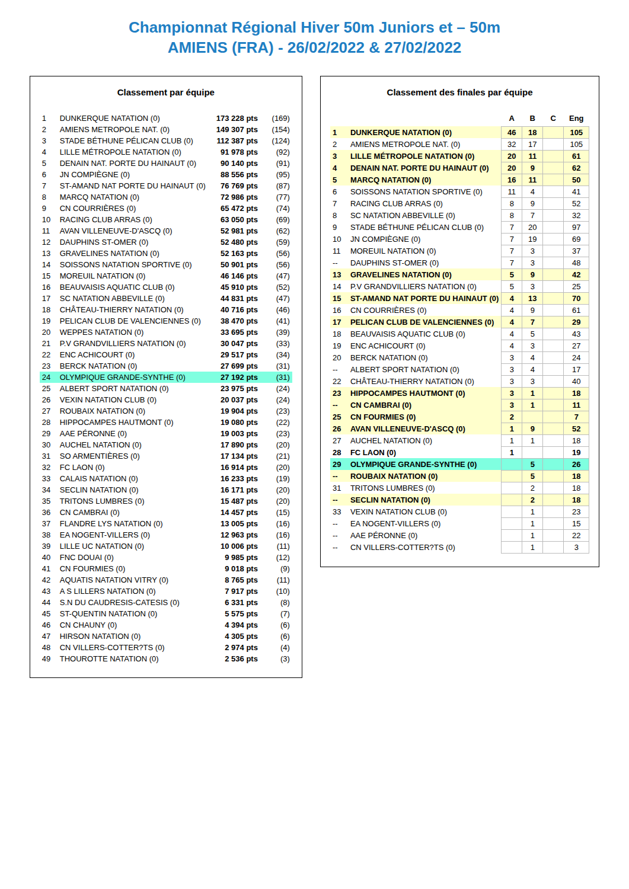Championnat Régional Hiver 50m Juniors et – 50m
AMIENS (FRA) - 26/02/2022 & 27/02/2022
Classement par équipe
| 1 | DUNKERQUE NATATION (0) | 173 228 pts | (169) |
| 2 | AMIENS METROPOLE NAT. (0) | 149 307 pts | (154) |
| 3 | STADE BÉTHUNE PÉLICAN CLUB (0) | 112 387 pts | (124) |
| 4 | LILLE MÉTROPOLE NATATION (0) | 91 978 pts | (92) |
| 5 | DENAIN NAT. PORTE DU HAINAUT (0) | 90 140 pts | (91) |
| 6 | JN COMPIÈGNE (0) | 88 556 pts | (95) |
| 7 | ST-AMAND NAT PORTE DU HAINAUT (0) | 76 769 pts | (87) |
| 8 | MARCQ NATATION (0) | 72 986 pts | (77) |
| 9 | CN COURRIÈRES (0) | 65 472 pts | (74) |
| 10 | RACING CLUB ARRAS (0) | 63 050 pts | (69) |
| 11 | AVAN VILLENEUVE-D'ASCQ (0) | 52 981 pts | (62) |
| 12 | DAUPHINS ST-OMER (0) | 52 480 pts | (59) |
| 13 | GRAVELINES NATATION (0) | 52 163 pts | (56) |
| 14 | SOISSONS NATATION SPORTIVE (0) | 50 901 pts | (56) |
| 15 | MOREUIL NATATION (0) | 46 146 pts | (47) |
| 16 | BEAUVAISIS AQUATIC CLUB (0) | 45 910 pts | (52) |
| 17 | SC NATATION ABBEVILLE (0) | 44 831 pts | (47) |
| 18 | CHÂTEAU-THIERRY NATATION (0) | 40 716 pts | (46) |
| 19 | PELICAN CLUB DE VALENCIENNES (0) | 38 470 pts | (41) |
| 20 | WEPPES NATATION (0) | 33 695 pts | (39) |
| 21 | P.V GRANDVILLIERS NATATION (0) | 30 047 pts | (33) |
| 22 | ENC ACHICOURT (0) | 29 517 pts | (34) |
| 23 | BERCK NATATION (0) | 27 699 pts | (31) |
| 24 | OLYMPIQUE GRANDE-SYNTHE (0) | 27 192 pts | (31) |
| 25 | ALBERT SPORT NATATION (0) | 23 975 pts | (24) |
| 26 | VEXIN NATATION CLUB (0) | 20 037 pts | (24) |
| 27 | ROUBAIX NATATION (0) | 19 904 pts | (23) |
| 28 | HIPPOCAMPES HAUTMONT (0) | 19 080 pts | (22) |
| 29 | AAE PÉRONNE (0) | 19 003 pts | (23) |
| 30 | AUCHEL NATATION (0) | 17 890 pts | (20) |
| 31 | SO ARMENTIÈRES (0) | 17 134 pts | (21) |
| 32 | FC LAON (0) | 16 914 pts | (20) |
| 33 | CALAIS NATATION (0) | 16 233 pts | (19) |
| 34 | SECLIN NATATION (0) | 16 171 pts | (20) |
| 35 | TRITONS LUMBRES (0) | 15 487 pts | (20) |
| 36 | CN CAMBRAI (0) | 14 457 pts | (15) |
| 37 | FLANDRE LYS NATATION (0) | 13 005 pts | (16) |
| 38 | EA NOGENT-VILLERS (0) | 12 963 pts | (16) |
| 39 | LILLE UC NATATION (0) | 10 006 pts | (11) |
| 40 | FNC DOUAI (0) | 9 985 pts | (12) |
| 41 | CN FOURMIES (0) | 9 018 pts | (9) |
| 42 | AQUATIS NATATION VITRY (0) | 8 765 pts | (11) |
| 43 | A S LILLERS NATATION (0) | 7 917 pts | (10) |
| 44 | S.N DU CAUDRESIS-CATESIS (0) | 6 331 pts | (8) |
| 45 | ST-QUENTIN NATATION (0) | 5 575 pts | (7) |
| 46 | CN CHAUNY (0) | 4 394 pts | (6) |
| 47 | HIRSON NATATION (0) | 4 305 pts | (6) |
| 48 | CN VILLERS-COTTER?TS (0) | 2 974 pts | (4) |
| 49 | THOUROTTE NATATION (0) | 2 536 pts | (3) |
Classement des finales par équipe
| | | A | B | C | Eng |
| --- | --- | --- | --- | --- | --- |
| 1 | DUNKERQUE NATATION (0) | 46 | 18 | | 105 |
| 2 | AMIENS METROPOLE NAT. (0) | 32 | 17 | | 105 |
| 3 | LILLE MÉTROPOLE NATATION (0) | 20 | 11 | | 61 |
| 4 | DENAIN NAT. PORTE DU HAINAUT (0) | 20 | 9 | | 62 |
| 5 | MARCQ NATATION (0) | 16 | 11 | | 50 |
| 6 | SOISSONS NATATION SPORTIVE (0) | 11 | 4 | | 41 |
| 7 | RACING CLUB ARRAS (0) | 8 | 9 | | 52 |
| 8 | SC NATATION ABBEVILLE (0) | 8 | 7 | | 32 |
| 9 | STADE BÉTHUNE PÉLICAN CLUB (0) | 7 | 20 | | 97 |
| 10 | JN COMPIÈGNE (0) | 7 | 19 | | 69 |
| 11 | MOREUIL NATATION (0) | 7 | 3 | | 37 |
| -- | DAUPHINS ST-OMER (0) | 7 | 3 | | 48 |
| 13 | GRAVELINES NATATION (0) | 5 | 9 | | 42 |
| 14 | P.V GRANDVILLIERS NATATION (0) | 5 | 3 | | 25 |
| 15 | ST-AMAND NAT PORTE DU HAINAUT (0) | 4 | 13 | | 70 |
| 16 | CN COURRIÈRES (0) | 4 | 9 | | 61 |
| 17 | PELICAN CLUB DE VALENCIENNES (0) | 4 | 7 | | 29 |
| 18 | BEAUVAISIS AQUATIC CLUB (0) | 4 | 5 | | 43 |
| 19 | ENC ACHICOURT (0) | 4 | 3 | | 27 |
| 20 | BERCK NATATION (0) | 3 | 4 | | 24 |
| -- | ALBERT SPORT NATATION (0) | 3 | 4 | | 17 |
| 22 | CHÂTEAU-THIERRY NATATION (0) | 3 | 3 | | 40 |
| 23 | HIPPOCAMPES HAUTMONT (0) | 3 | 1 | | 18 |
| -- | CN CAMBRAI (0) | 3 | 1 | | 11 |
| 25 | CN FOURMIES (0) | 2 | | | 7 |
| 26 | AVAN VILLENEUVE-D'ASCQ (0) | 1 | 9 | | 52 |
| 27 | AUCHEL NATATION (0) | 1 | 1 | | 18 |
| 28 | FC LAON (0) | 1 | | | 19 |
| 29 | OLYMPIQUE GRANDE-SYNTHE (0) | | 5 | | 26 |
| -- | ROUBAIX NATATION (0) | | 5 | | 18 |
| 31 | TRITONS LUMBRES (0) | | 2 | | 18 |
| -- | SECLIN NATATION (0) | | 2 | | 18 |
| 33 | VEXIN NATATION CLUB (0) | | 1 | | 23 |
| -- | EA NOGENT-VILLERS (0) | | 1 | | 15 |
| -- | AAE PÉRONNE (0) | | 1 | | 22 |
| -- | CN VILLERS-COTTER?TS (0) | | 1 | | 3 |